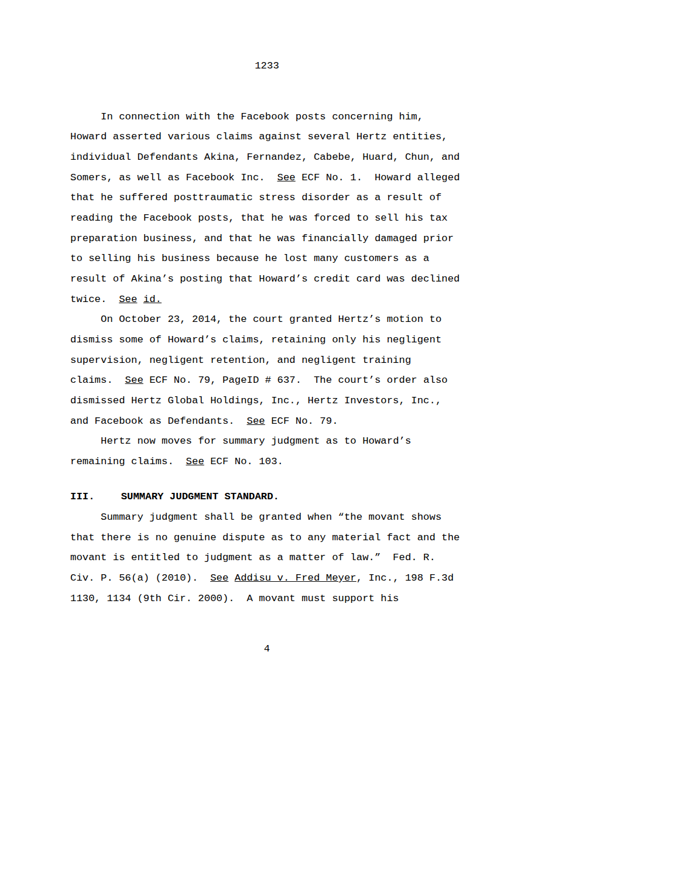1233
In connection with the Facebook posts concerning him, Howard asserted various claims against several Hertz entities, individual Defendants Akina, Fernandez, Cabebe, Huard, Chun, and Somers, as well as Facebook Inc. See ECF No. 1. Howard alleged that he suffered posttraumatic stress disorder as a result of reading the Facebook posts, that he was forced to sell his tax preparation business, and that he was financially damaged prior to selling his business because he lost many customers as a result of Akina’s posting that Howard’s credit card was declined twice. See id.
On October 23, 2014, the court granted Hertz’s motion to dismiss some of Howard’s claims, retaining only his negligent supervision, negligent retention, and negligent training claims. See ECF No. 79, PageID # 637. The court’s order also dismissed Hertz Global Holdings, Inc., Hertz Investors, Inc., and Facebook as Defendants. See ECF No. 79.
Hertz now moves for summary judgment as to Howard’s remaining claims. See ECF No. 103.
III. SUMMARY JUDGMENT STANDARD.
Summary judgment shall be granted when “the movant shows that there is no genuine dispute as to any material fact and the movant is entitled to judgment as a matter of law.” Fed. R. Civ. P. 56(a) (2010). See Addisu v. Fred Meyer, Inc., 198 F.3d 1130, 1134 (9th Cir. 2000). A movant must support his
4